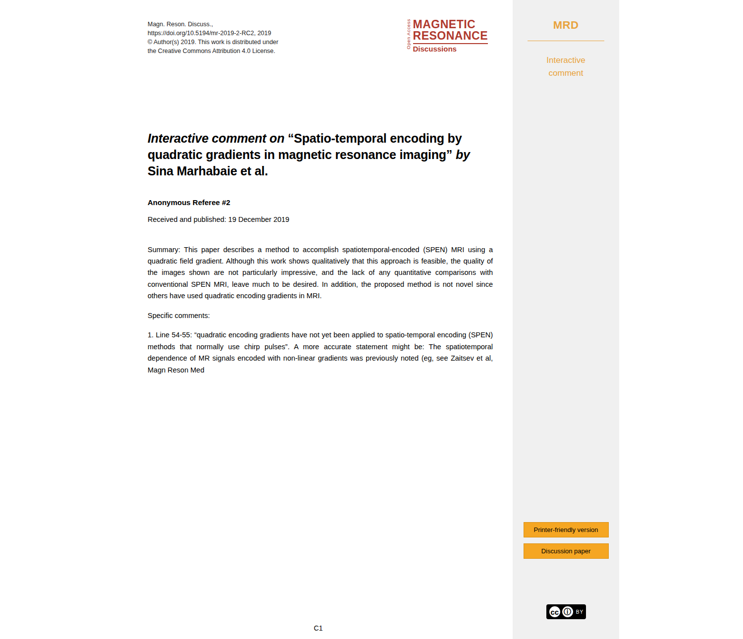MRD
Interactive
comment
Printer-friendly version Discussion paper
cc
ⓘ
BY
Magn. Reson. Discuss.,
https://doi.org/10.5194/mr-2019-2-RC2, 2019
© Author(s) 2019. This work is distributed under
the Creative Commons Attribution 4.0 License.
Open Access
MAGNETIC RESONANCE Discussions
Interactive comment on “Spatio-temporal encoding by quadratic gradients in magnetic resonance imaging” by Sina Marhabaie et al.
Anonymous Referee #2
Received and published: 19 December 2019
Summary: This paper describes a method to accomplish spatiotemporal-encoded (SPEN) MRI using a quadratic field gradient. Although this work shows qualitatively that this approach is feasible, the quality of the images shown are not particularly impressive, and the lack of any quantitative comparisons with conventional SPEN MRI, leave much to be desired. In addition, the proposed method is not novel since others have used quadratic encoding gradients in MRI.
Specific comments:
1. Line 54-55: “quadratic encoding gradients have not yet been applied to spatio-temporal encoding (SPEN) methods that normally use chirp pulses”. A more accurate statement might be: The spatiotemporal dependence of MR signals encoded with non-linear gradients was previously noted (eg, see Zaitsev et al, Magn Reson Med
C1